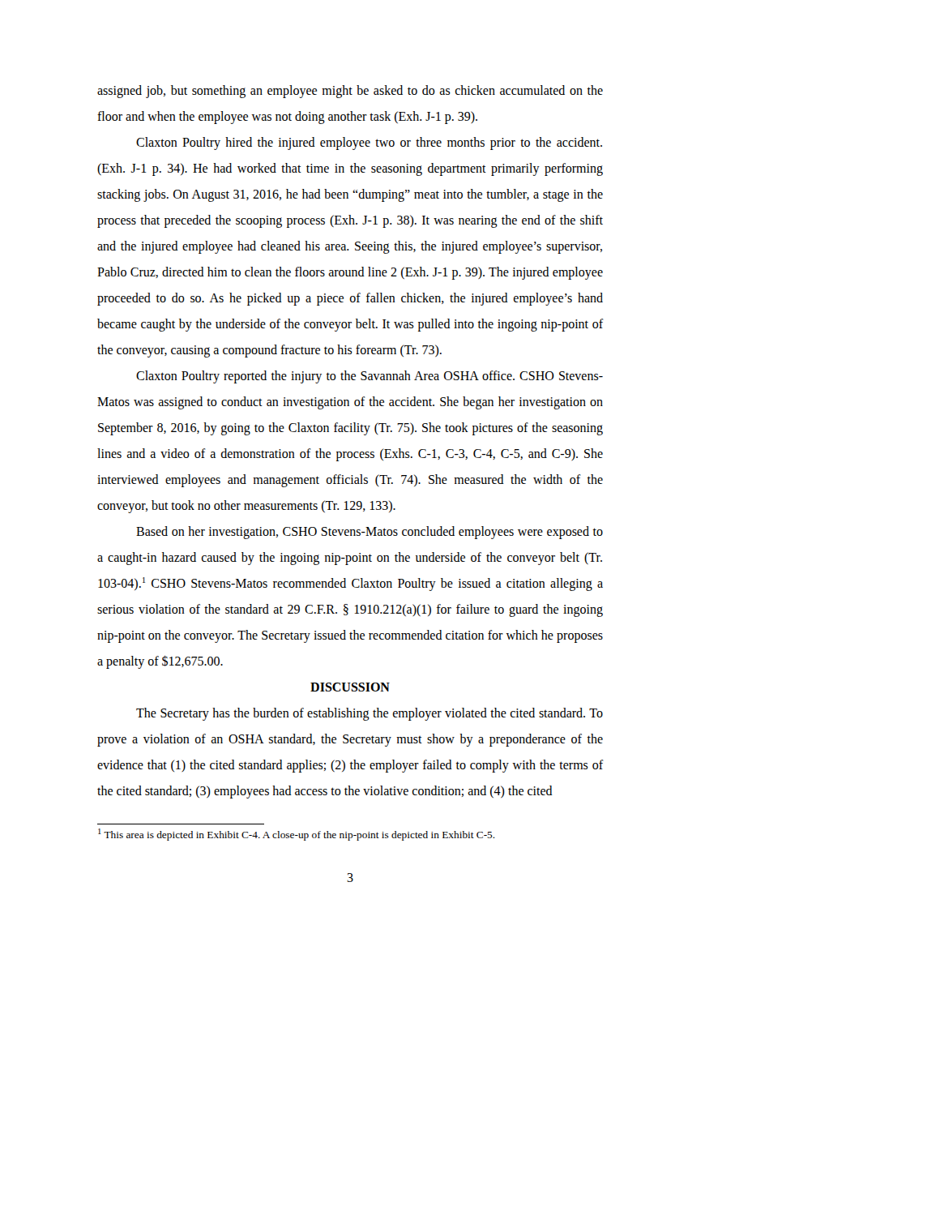assigned job, but something an employee might be asked to do as chicken accumulated on the floor and when the employee was not doing another task (Exh. J-1 p. 39).
Claxton Poultry hired the injured employee two or three months prior to the accident. (Exh. J-1 p. 34). He had worked that time in the seasoning department primarily performing stacking jobs. On August 31, 2016, he had been “dumping” meat into the tumbler, a stage in the process that preceded the scooping process (Exh. J-1 p. 38). It was nearing the end of the shift and the injured employee had cleaned his area. Seeing this, the injured employee’s supervisor, Pablo Cruz, directed him to clean the floors around line 2 (Exh. J-1 p. 39). The injured employee proceeded to do so. As he picked up a piece of fallen chicken, the injured employee’s hand became caught by the underside of the conveyor belt. It was pulled into the ingoing nip-point of the conveyor, causing a compound fracture to his forearm (Tr. 73).
Claxton Poultry reported the injury to the Savannah Area OSHA office. CSHO Stevens-Matos was assigned to conduct an investigation of the accident. She began her investigation on September 8, 2016, by going to the Claxton facility (Tr. 75). She took pictures of the seasoning lines and a video of a demonstration of the process (Exhs. C-1, C-3, C-4, C-5, and C-9). She interviewed employees and management officials (Tr. 74). She measured the width of the conveyor, but took no other measurements (Tr. 129, 133).
Based on her investigation, CSHO Stevens-Matos concluded employees were exposed to a caught-in hazard caused by the ingoing nip-point on the underside of the conveyor belt (Tr. 103-04).1 CSHO Stevens-Matos recommended Claxton Poultry be issued a citation alleging a serious violation of the standard at 29 C.F.R. § 1910.212(a)(1) for failure to guard the ingoing nip-point on the conveyor. The Secretary issued the recommended citation for which he proposes a penalty of $12,675.00.
DISCUSSION
The Secretary has the burden of establishing the employer violated the cited standard. To prove a violation of an OSHA standard, the Secretary must show by a preponderance of the evidence that (1) the cited standard applies; (2) the employer failed to comply with the terms of the cited standard; (3) employees had access to the violative condition; and (4) the cited
1 This area is depicted in Exhibit C-4. A close-up of the nip-point is depicted in Exhibit C-5.
3